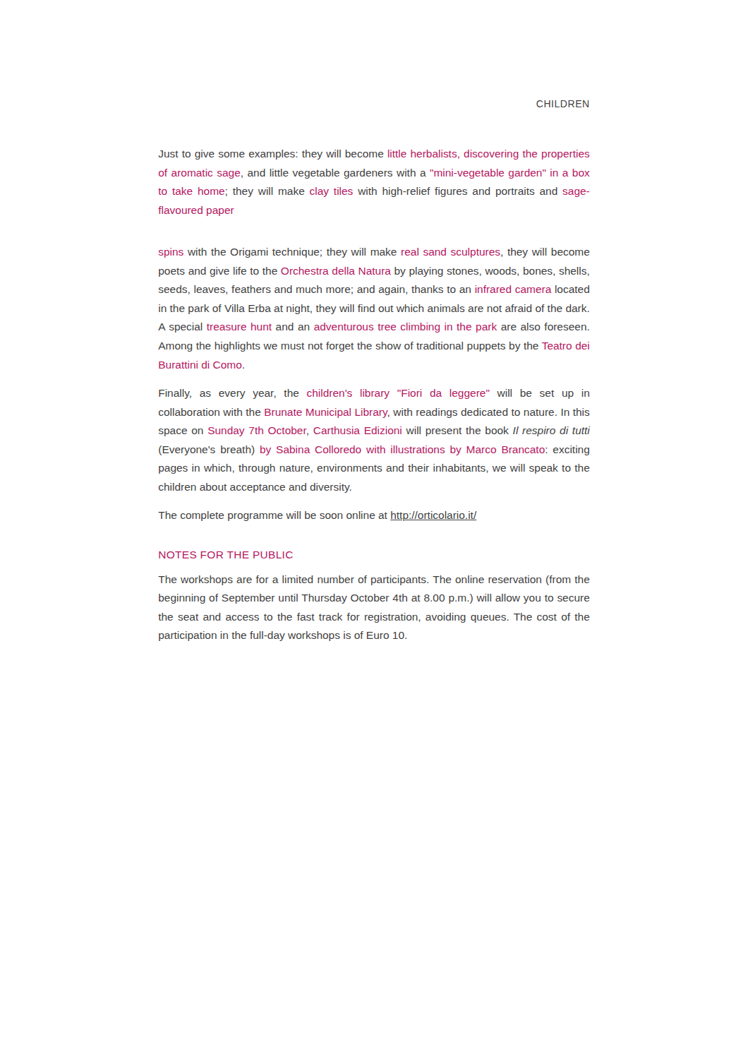CHILDREN
Just to give some examples: they will become little herbalists, discovering the properties of aromatic sage, and little vegetable gardeners with a "mini-vegetable garden" in a box to take home; they will make clay tiles with high-relief figures and portraits and sage-flavoured paper
spins with the Origami technique; they will make real sand sculptures, they will become poets and give life to the Orchestra della Natura by playing stones, woods, bones, shells, seeds, leaves, feathers and much more; and again, thanks to an infrared camera located in the park of Villa Erba at night, they will find out which animals are not afraid of the dark. A special treasure hunt and an adventurous tree climbing in the park are also foreseen. Among the highlights we must not forget the show of traditional puppets by the Teatro dei Burattini di Como.
Finally, as every year, the children's library "Fiori da leggere" will be set up in collaboration with the Brunate Municipal Library, with readings dedicated to nature. In this space on Sunday 7th October, Carthusia Edizioni will present the book Il respiro di tutti (Everyone's breath) by Sabina Colloredo with illustrations by Marco Brancato: exciting pages in which, through nature, environments and their inhabitants, we will speak to the children about acceptance and diversity.
The complete programme will be soon online at http://orticolario.it/
NOTES FOR THE PUBLIC
The workshops are for a limited number of participants. The online reservation (from the beginning of September until Thursday October 4th at 8.00 p.m.) will allow you to secure the seat and access to the fast track for registration, avoiding queues. The cost of the participation in the full-day workshops is of Euro 10.